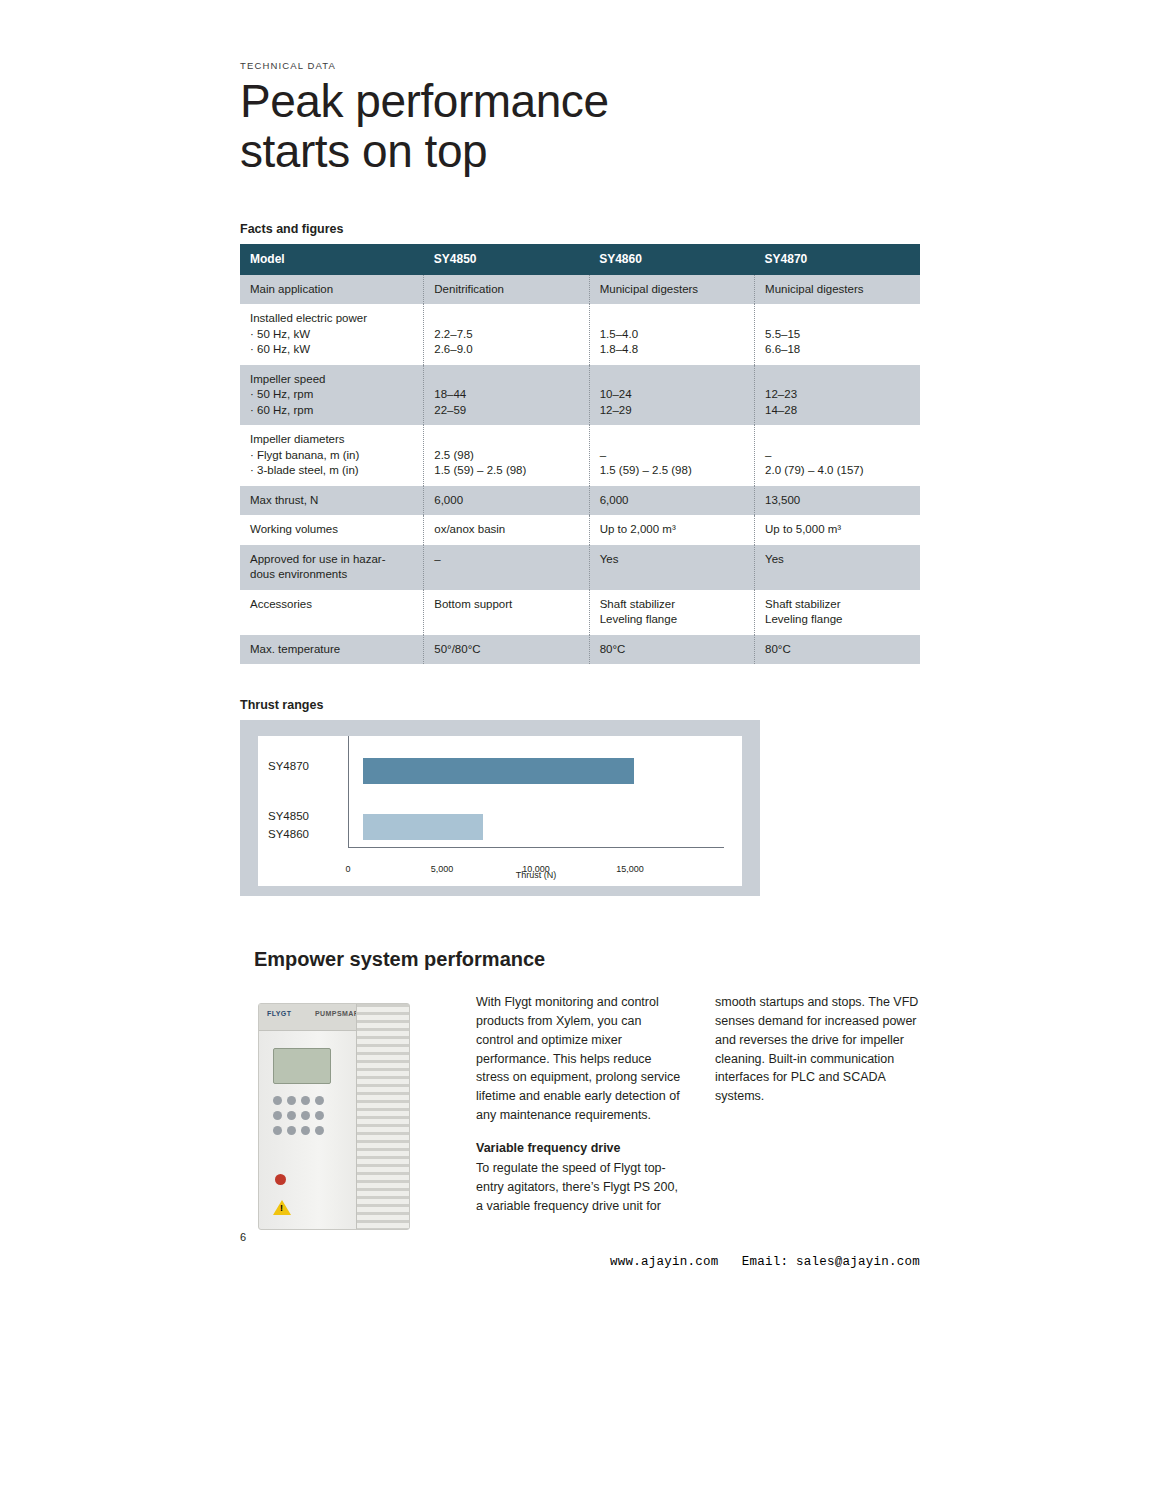Technical data
Peak performance
starts on top
Facts and figures
| Model | SY4850 | SY4860 | SY4870 |
| --- | --- | --- | --- |
| Main application | Denitrification | Municipal digesters | Municipal digesters |
| Installed electric power · 50 Hz, kW · 60 Hz, kW | 2.2–7.5 2.6–9.0 | 1.5–4.0 1.8–4.8 | 5.5–15 6.6–18 |
| Impeller speed · 50 Hz, rpm · 60 Hz, rpm | 18–44 22–59 | 10–24 12–29 | 12–23 14–28 |
| Impeller diameters · Flygt banana, m (in) · 3-blade steel, m (in) | 2.5 (98) 1.5 (59) – 2.5 (98) | – 1.5 (59) – 2.5 (98) | – 2.0 (79) – 4.0 (157) |
| Max thrust, N | 6,000 | 6,000 | 13,500 |
| Working volumes | ox/anox basin | Up to 2,000 m³ | Up to 5,000 m³ |
| Approved for use in hazar- dous environments | – | Yes | Yes |
| Accessories | Bottom support | Shaft stabilizer Leveling flange | Shaft stabilizer Leveling flange |
| Max. temperature | 50°/80°C | 80°C | 80°C |
Thrust ranges
SY4870 SY4850 SY4860
0 5,000 10,000 15,000
Thrust (N)
Empower system performance
FLYGT
PUMPSMART
With Flygt monitoring and control products from Xylem, you can control and optimize mixer performance. This helps reduce stress on equipment, prolong service lifetime and enable early detection of any maintenance requirements.
Variable frequency drive
To regulate the speed of Flygt top-entry agitators, there’s Flygt PS 200, a variable frequency drive unit for
smooth startups and stops. The VFD senses demand for increased power and reverses the drive for impeller cleaning. Built-in communication interfaces for PLC and SCADA systems.
6
www.ajayin.com Email: sales@ajayin.com